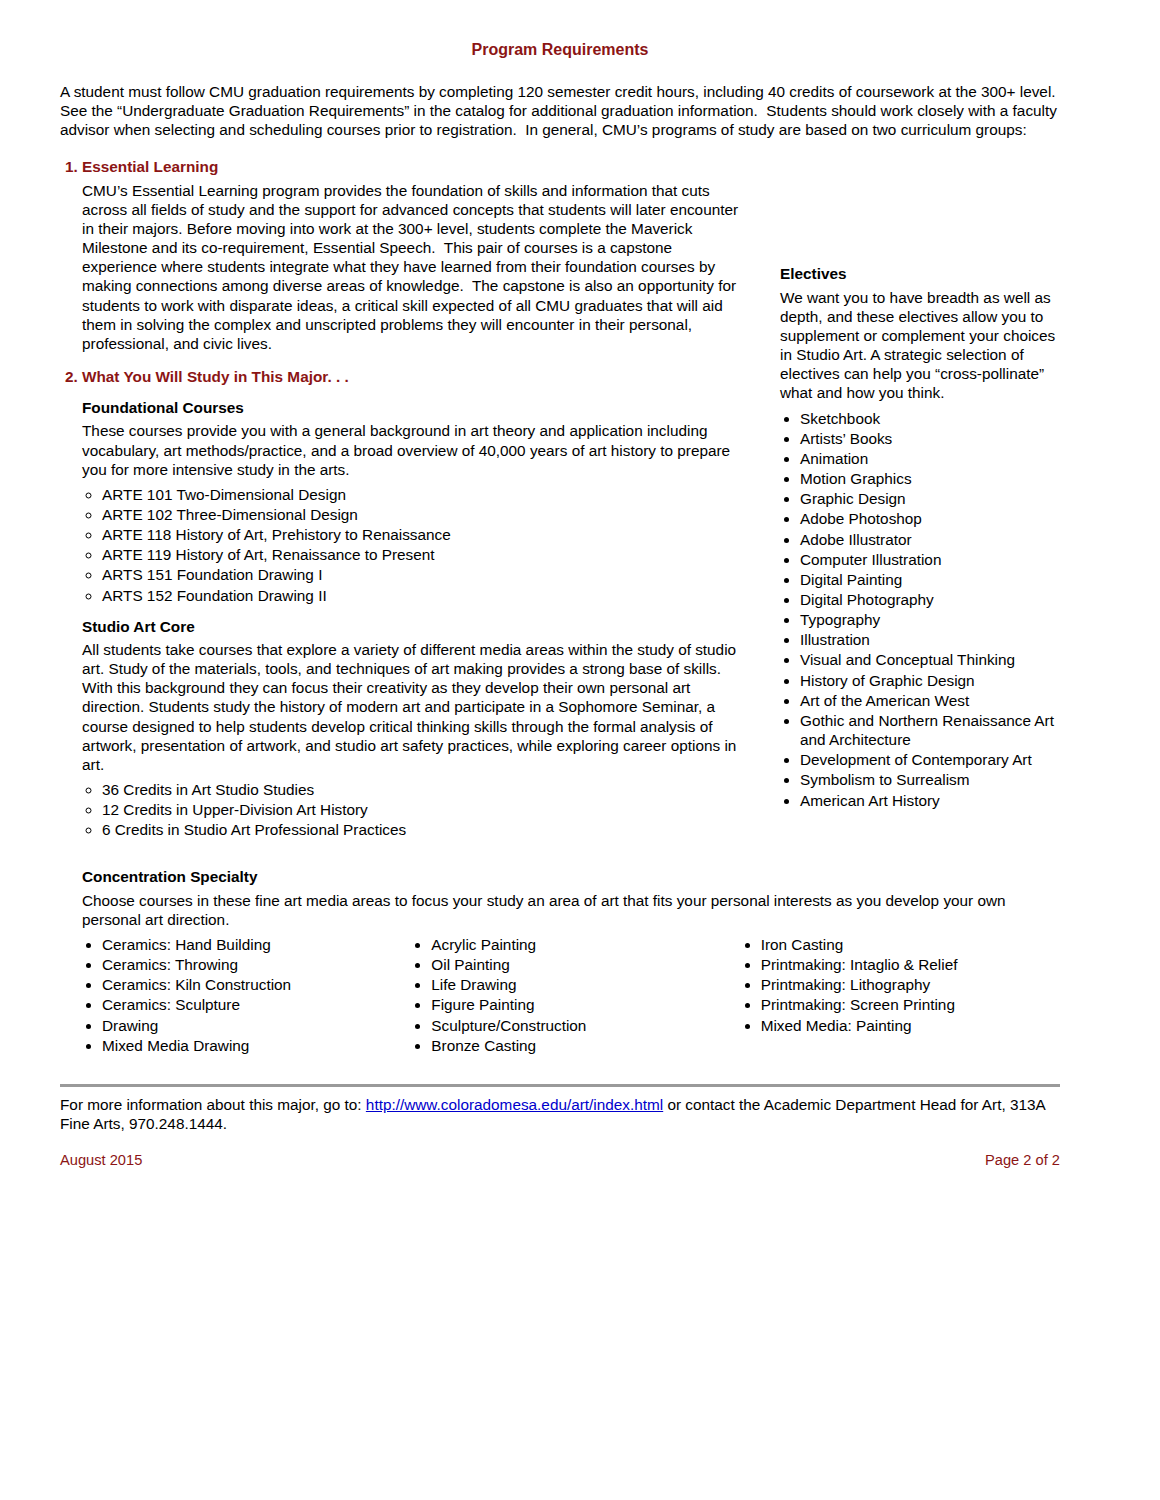Program Requirements
A student must follow CMU graduation requirements by completing 120 semester credit hours, including 40 credits of coursework at the 300+ level. See the “Undergraduate Graduation Requirements” in the catalog for additional graduation information. Students should work closely with a faculty advisor when selecting and scheduling courses prior to registration. In general, CMU’s programs of study are based on two curriculum groups:
Essential Learning
CMU’s Essential Learning program provides the foundation of skills and information that cuts across all fields of study and the support for advanced concepts that students will later encounter in their majors. Before moving into work at the 300+ level, students complete the Maverick Milestone and its co-requirement, Essential Speech. This pair of courses is a capstone experience where students integrate what they have learned from their foundation courses by making connections among diverse areas of knowledge. The capstone is also an opportunity for students to work with disparate ideas, a critical skill expected of all CMU graduates that will aid them in solving the complex and unscripted problems they will encounter in their personal, professional, and civic lives.
What You Will Study in This Major. . .
Foundational Courses
These courses provide you with a general background in art theory and application including vocabulary, art methods/practice, and a broad overview of 40,000 years of art history to prepare you for more intensive study in the arts.
ARTE 101 Two-Dimensional Design
ARTE 102 Three-Dimensional Design
ARTE 118 History of Art, Prehistory to Renaissance
ARTE 119 History of Art, Renaissance to Present
ARTS 151 Foundation Drawing I
ARTS 152 Foundation Drawing II
Studio Art Core
All students take courses that explore a variety of different media areas within the study of studio art. Study of the materials, tools, and techniques of art making provides a strong base of skills. With this background they can focus their creativity as they develop their own personal art direction. Students study the history of modern art and participate in a Sophomore Seminar, a course designed to help students develop critical thinking skills through the formal analysis of artwork, presentation of artwork, and studio art safety practices, while exploring career options in art.
36 Credits in Art Studio Studies
12 Credits in Upper-Division Art History
6 Credits in Studio Art Professional Practices
Electives
We want you to have breadth as well as depth, and these electives allow you to supplement or complement your choices in Studio Art. A strategic selection of electives can help you “cross-pollinate” what and how you think.
Sketchbook
Artists’ Books
Animation
Motion Graphics
Graphic Design
Adobe Photoshop
Adobe Illustrator
Computer Illustration
Digital Painting
Digital Photography
Typography
Illustration
Visual and Conceptual Thinking
History of Graphic Design
Art of the American West
Gothic and Northern Renaissance Art and Architecture
Development of Contemporary Art
Symbolism to Surrealism
American Art History
Concentration Specialty
Choose courses in these fine art media areas to focus your study an area of art that fits your personal interests as you develop your own personal art direction.
Ceramics: Hand Building
Ceramics: Throwing
Ceramics: Kiln Construction
Ceramics: Sculpture
Drawing
Mixed Media Drawing
Acrylic Painting
Oil Painting
Life Drawing
Figure Painting
Sculpture/Construction
Bronze Casting
Iron Casting
Printmaking: Intaglio & Relief
Printmaking: Lithography
Printmaking: Screen Printing
Mixed Media: Painting
For more information about this major, go to: http://www.coloradomesa.edu/art/index.html or contact the Academic Department Head for Art, 313A Fine Arts, 970.248.1444.
August 2015 Page 2 of 2